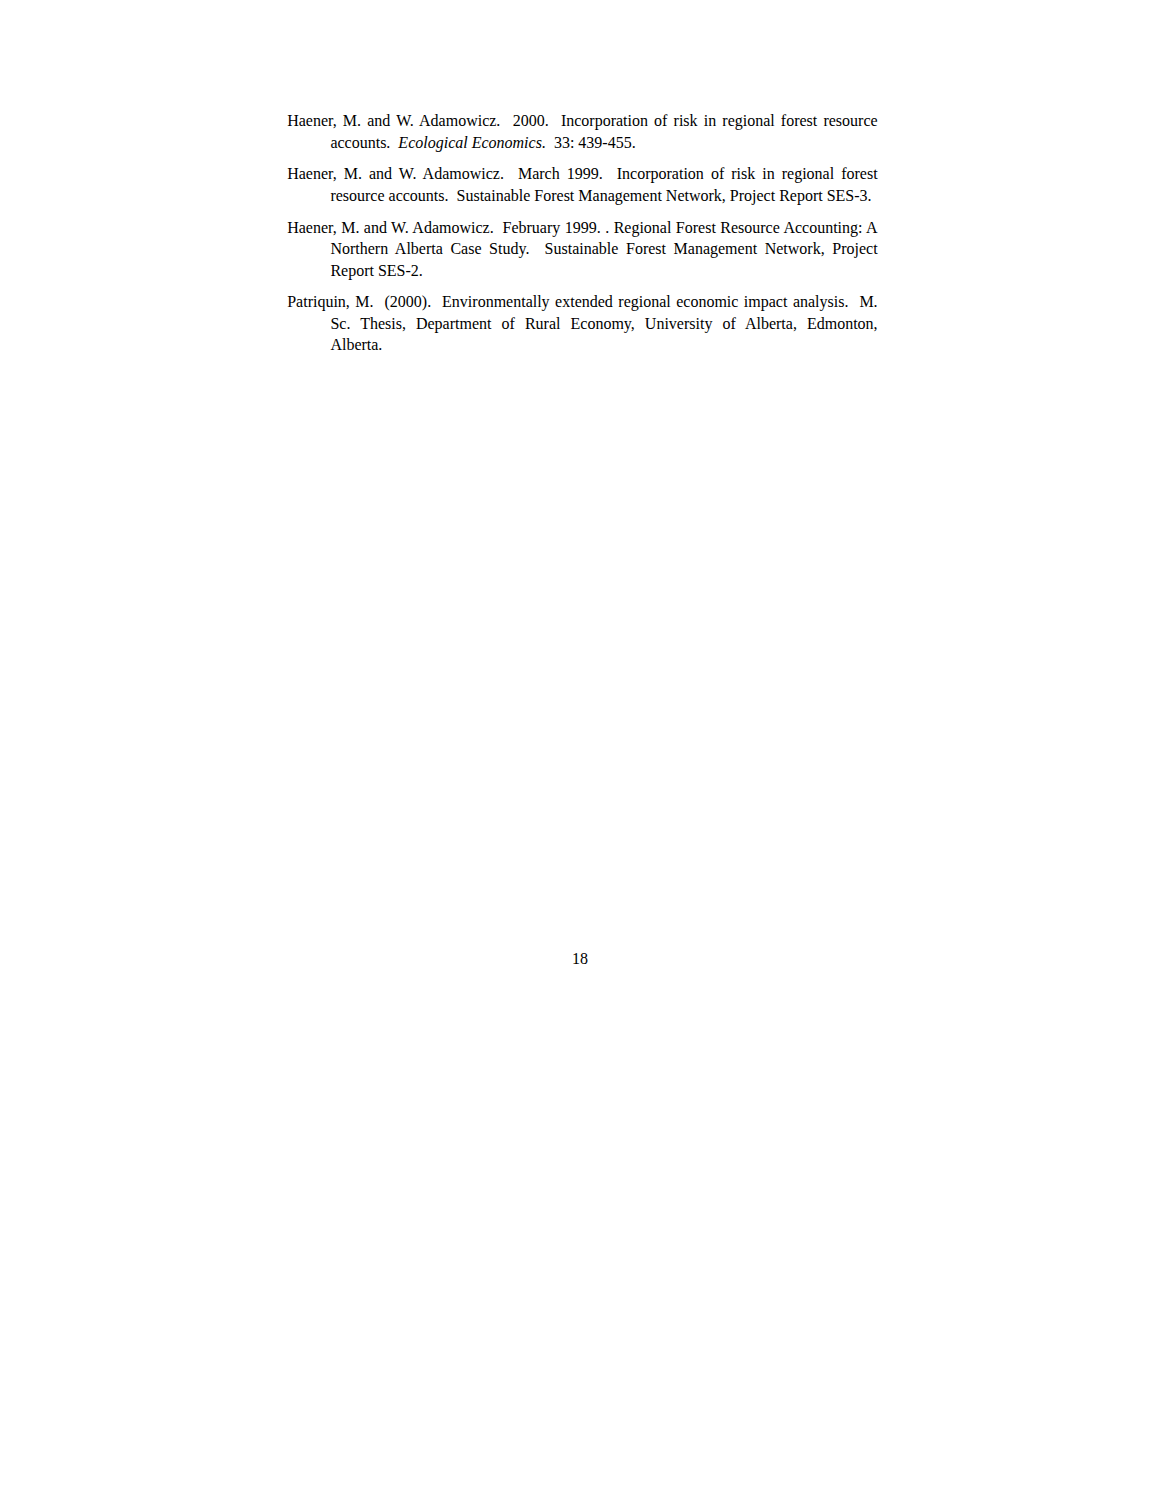Haener, M. and W. Adamowicz. 2000. Incorporation of risk in regional forest resource accounts. Ecological Economics. 33: 439-455.
Haener, M. and W. Adamowicz. March 1999. Incorporation of risk in regional forest resource accounts. Sustainable Forest Management Network, Project Report SES-3.
Haener, M. and W. Adamowicz. February 1999. . Regional Forest Resource Accounting: A Northern Alberta Case Study. Sustainable Forest Management Network, Project Report SES-2.
Patriquin, M. (2000). Environmentally extended regional economic impact analysis. M. Sc. Thesis, Department of Rural Economy, University of Alberta, Edmonton, Alberta.
18